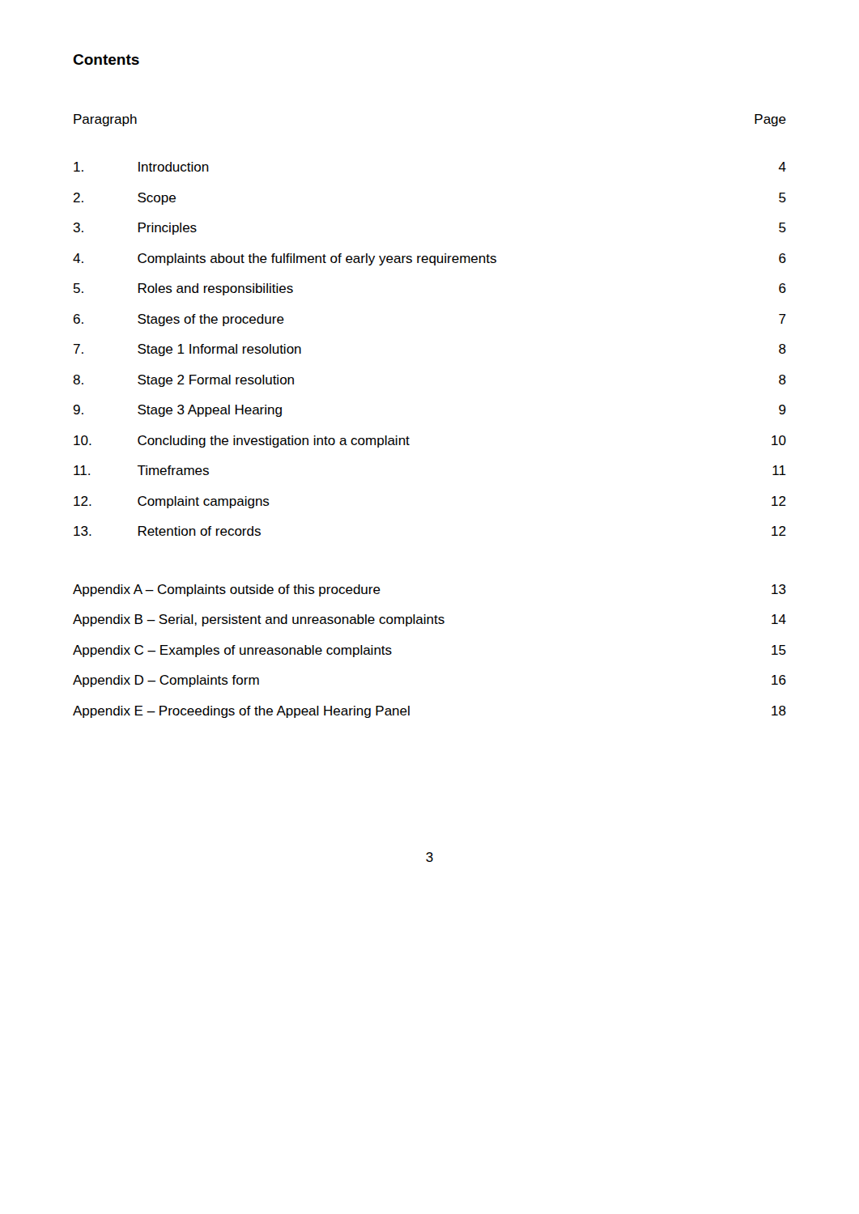Contents
| Paragraph | | Page |
| 1. | Introduction | 4 |
| 2. | Scope | 5 |
| 3. | Principles | 5 |
| 4. | Complaints about the fulfilment of early years requirements | 6 |
| 5. | Roles and responsibilities | 6 |
| 6. | Stages of the procedure | 7 |
| 7. | Stage 1 Informal resolution | 8 |
| 8. | Stage 2 Formal resolution | 8 |
| 9. | Stage 3 Appeal Hearing | 9 |
| 10. | Concluding the investigation into a complaint | 10 |
| 11. | Timeframes | 11 |
| 12. | Complaint campaigns | 12 |
| 13. | Retention of records | 12 |
| Appendix A – Complaints outside of this procedure | 13 |
| Appendix B – Serial, persistent and unreasonable complaints | 14 |
| Appendix C – Examples of unreasonable complaints | 15 |
| Appendix D – Complaints form | 16 |
| Appendix E – Proceedings of the Appeal Hearing Panel | 18 |
3